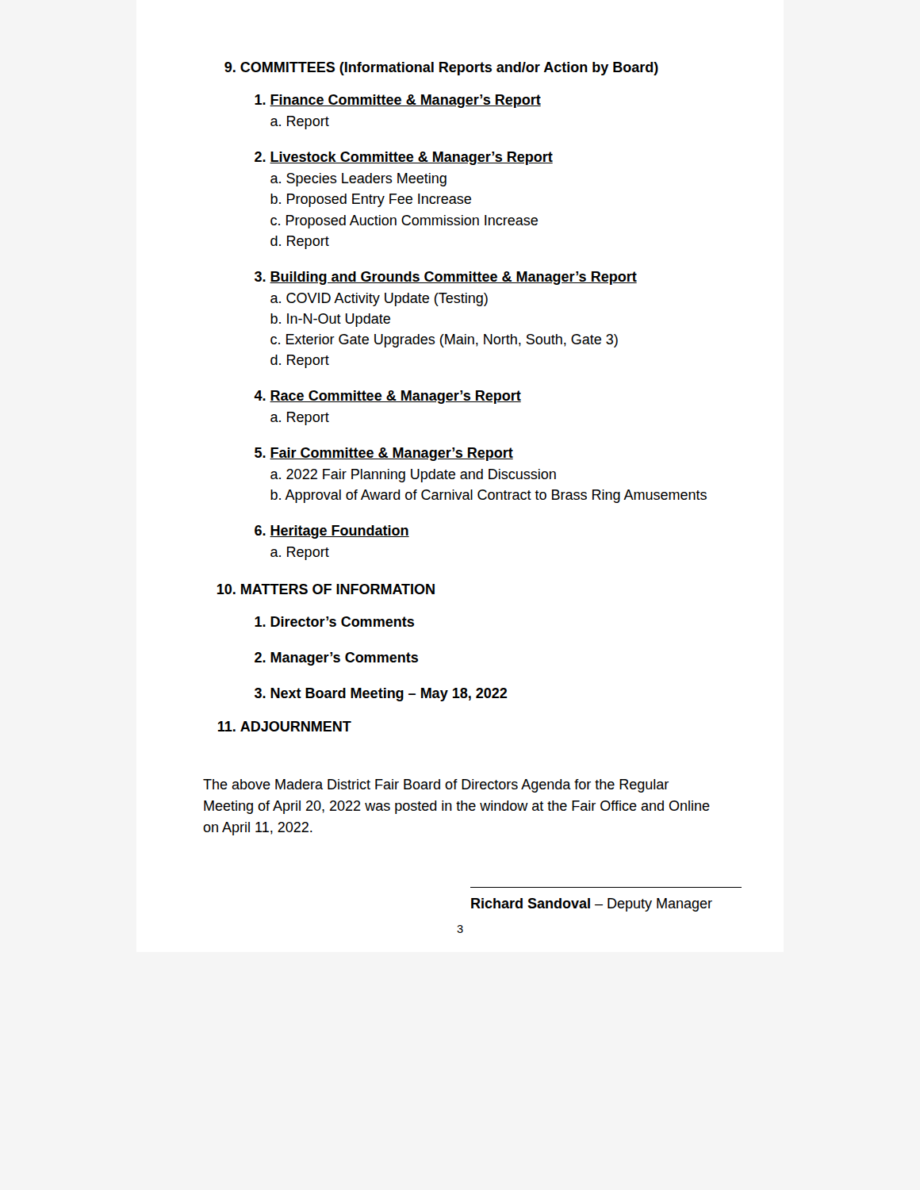Madera District Fair Board of Directors Agenda for the Regular Meeting of April 20, 2022
COMMITTEES (Informational Reports and/or Action by Board)
Finance Committee & Manager’s Report
a. Report
Livestock Committee & Manager’s Report
a. Species Leaders Meeting
b. Proposed Entry Fee Increase
c. Proposed Auction Commission Increase
d. Report
Building and Grounds Committee & Manager’s Report
a. COVID Activity Update (Testing)
b. In-N-Out Update
c. Exterior Gate Upgrades (Main, North, South, Gate 3)
d. Report
Race Committee & Manager’s Report
a. Report
Fair Committee & Manager’s Report
a. 2022 Fair Planning Update and Discussion
b. Approval of Award of Carnival Contract to Brass Ring Amusements
Heritage Foundation
a. Report
MATTERS OF INFORMATION
Director’s Comments
Manager’s Comments
Next Board Meeting – May 18, 2022
ADJOURNMENT
The above Madera District Fair Board of Directors Agenda for the Regular Meeting of April 20, 2022 was posted in the window at the Fair Office and Online on April 11, 2022.
Richard Sandoval – Deputy Manager
3